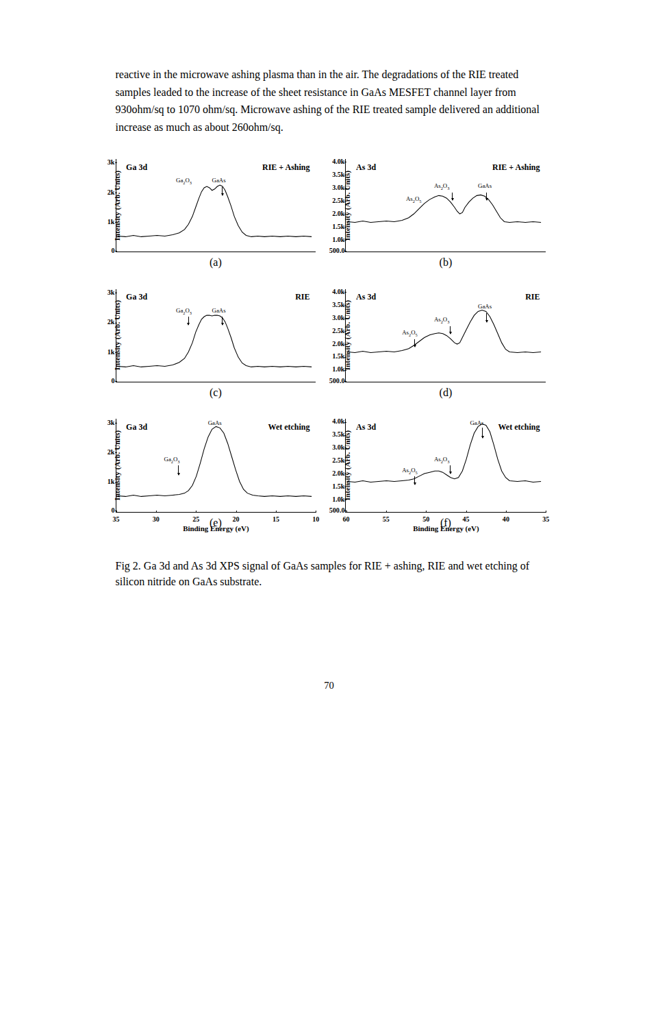reactive in the microwave ashing plasma than in the air. The degradations of the RIE treated samples leaded to the increase of the sheet resistance in GaAs MESFET channel layer from 930ohm/sq to 1070 ohm/sq. Microwave ashing of the RIE treated sample delivered an additional increase as much as about 260ohm/sq.
Intensity (Arb. Units) 3k 2k 1k 0 Ga 3d RIE + Ashing Ga2O3 GaAs
(a)
Intensity (Arb. Units) 4.0k 3.5k 3.0k 2.5k 2.0k 1.5k 1.0k 500.0 As 3d RIE + Ashing As2O3 As2O5 GaAs
(b)
Intensity (Arb. Units) 3k 2k 1k 0 Ga 3d RIE Ga2O3 GaAs
(c)
Intensity (Arb. Units) 4.0k 3.5k 3.0k 2.5k 2.0k 1.5k 1.0k 500.0 As 3d RIE As2O3 As2O5 GaAs
(d)
Intensity (Arb. Units) 3k 2k 1k 0 Ga 3d Wet etching GaAs Ga2O3 35 30 25 20 15 10 Binding Energy (eV)
(e)
Intensity (Arb. Units) 4.0k 3.5k 3.0k 2.5k 2.0k 1.5k 1.0k 500.0 As 3d Wet etching GaAs As2O3 As2O5 60 55 50 45 40 35 Binding Energy (eV)
(f)
Fig 2. Ga 3d and As 3d XPS signal of GaAs samples for RIE + ashing, RIE and wet etching of silicon nitride on GaAs substrate.
70